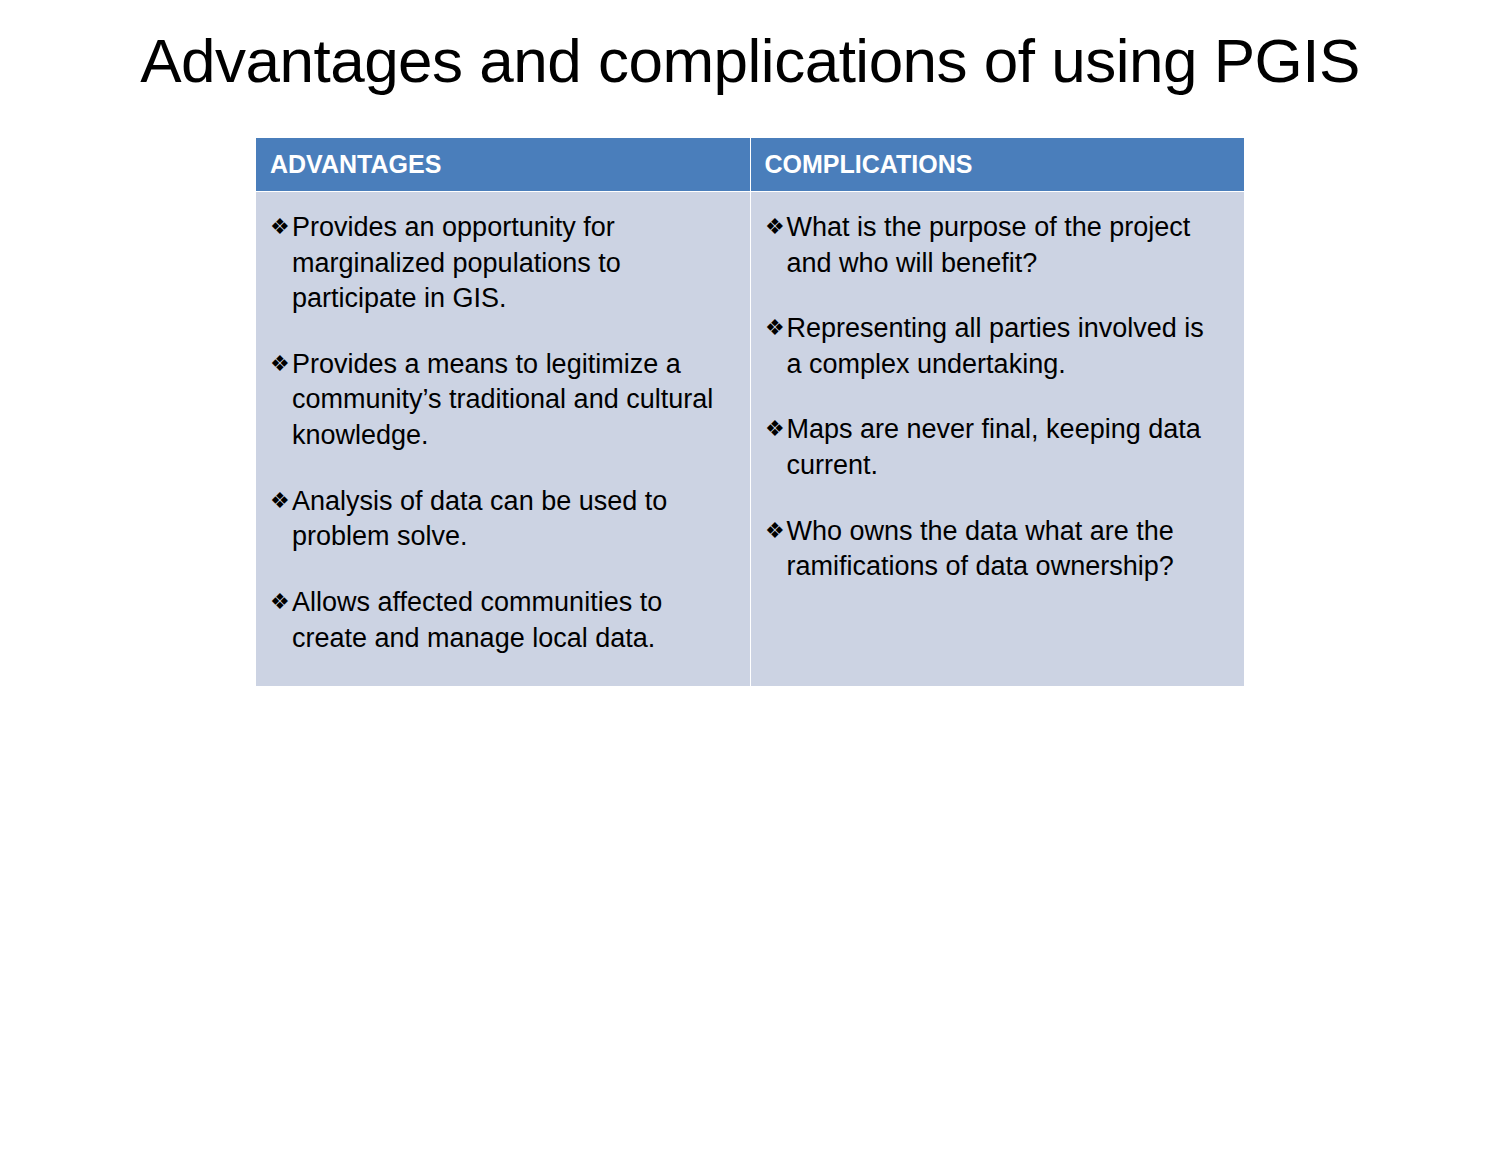Advantages and complications of using PGIS
| ADVANTAGES | COMPLICATIONS |
| --- | --- |
| ❖ Provides an opportunity for marginalized populations to participate in GIS. ❖ Provides a means to legitimize a community’s traditional and cultural knowledge. ❖ Analysis of data can be used to problem solve. ❖ Allows affected communities to create and manage local data. | ❖ What is the purpose of the project and who will benefit? ❖ Representing all parties involved is a complex undertaking. ❖ Maps are never final, keeping data current. ❖ Who owns the data what are the ramifications of data ownership? |